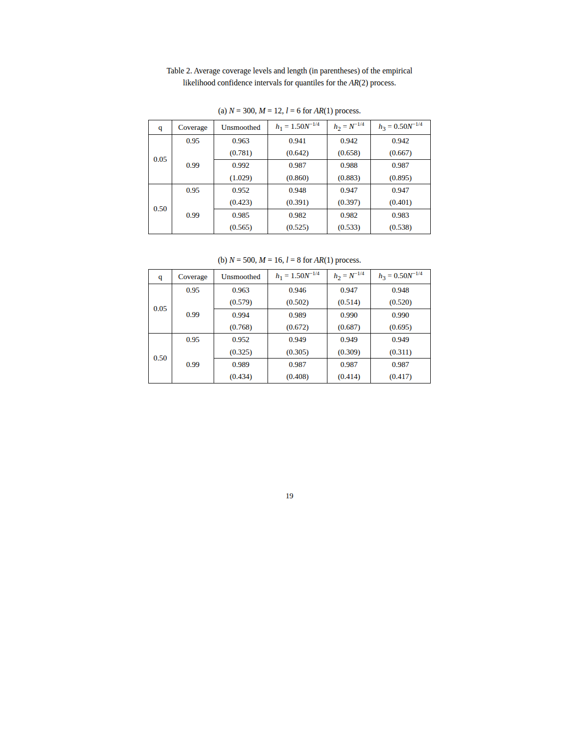Table 2. Average coverage levels and length (in parentheses) of the empirical likelihood confidence intervals for quantiles for the AR(2) process.
(a) N = 300, M = 12, l = 6 for AR(1) process.
| q | Coverage | Unsmoothed | h 1 = 1.50 N −1/4 | h 2 = N −1/4 | h 3 = 0.50 N −1/4 |
| --- | --- | --- | --- | --- | --- |
| 0.05 | 0.95 | 0.963 | 0.941 | 0.942 | 0.942 |
| | (0.781) | (0.642) | (0.658) | (0.667) |
| 0.99 | 0.992 | 0.987 | 0.988 | 0.987 |
| | (1.029) | (0.860) | (0.883) | (0.895) |
| 0.50 | 0.95 | 0.952 | 0.948 | 0.947 | 0.947 |
| | (0.423) | (0.391) | (0.397) | (0.401) |
| 0.99 | 0.985 | 0.982 | 0.982 | 0.983 |
| | (0.565) | (0.525) | (0.533) | (0.538) |
(b) N = 500, M = 16, l = 8 for AR(1) process.
| q | Coverage | Unsmoothed | h 1 = 1.50 N −1/4 | h 2 = N −1/4 | h 3 = 0.50 N −1/4 |
| --- | --- | --- | --- | --- | --- |
| 0.05 | 0.95 | 0.963 | 0.946 | 0.947 | 0.948 |
| | (0.579) | (0.502) | (0.514) | (0.520) |
| 0.99 | 0.994 | 0.989 | 0.990 | 0.990 |
| | (0.768) | (0.672) | (0.687) | (0.695) |
| 0.50 | 0.95 | 0.952 | 0.949 | 0.949 | 0.949 |
| | (0.325) | (0.305) | (0.309) | (0.311) |
| 0.99 | 0.989 | 0.987 | 0.987 | 0.987 |
| | (0.434) | (0.408) | (0.414) | (0.417) |
19